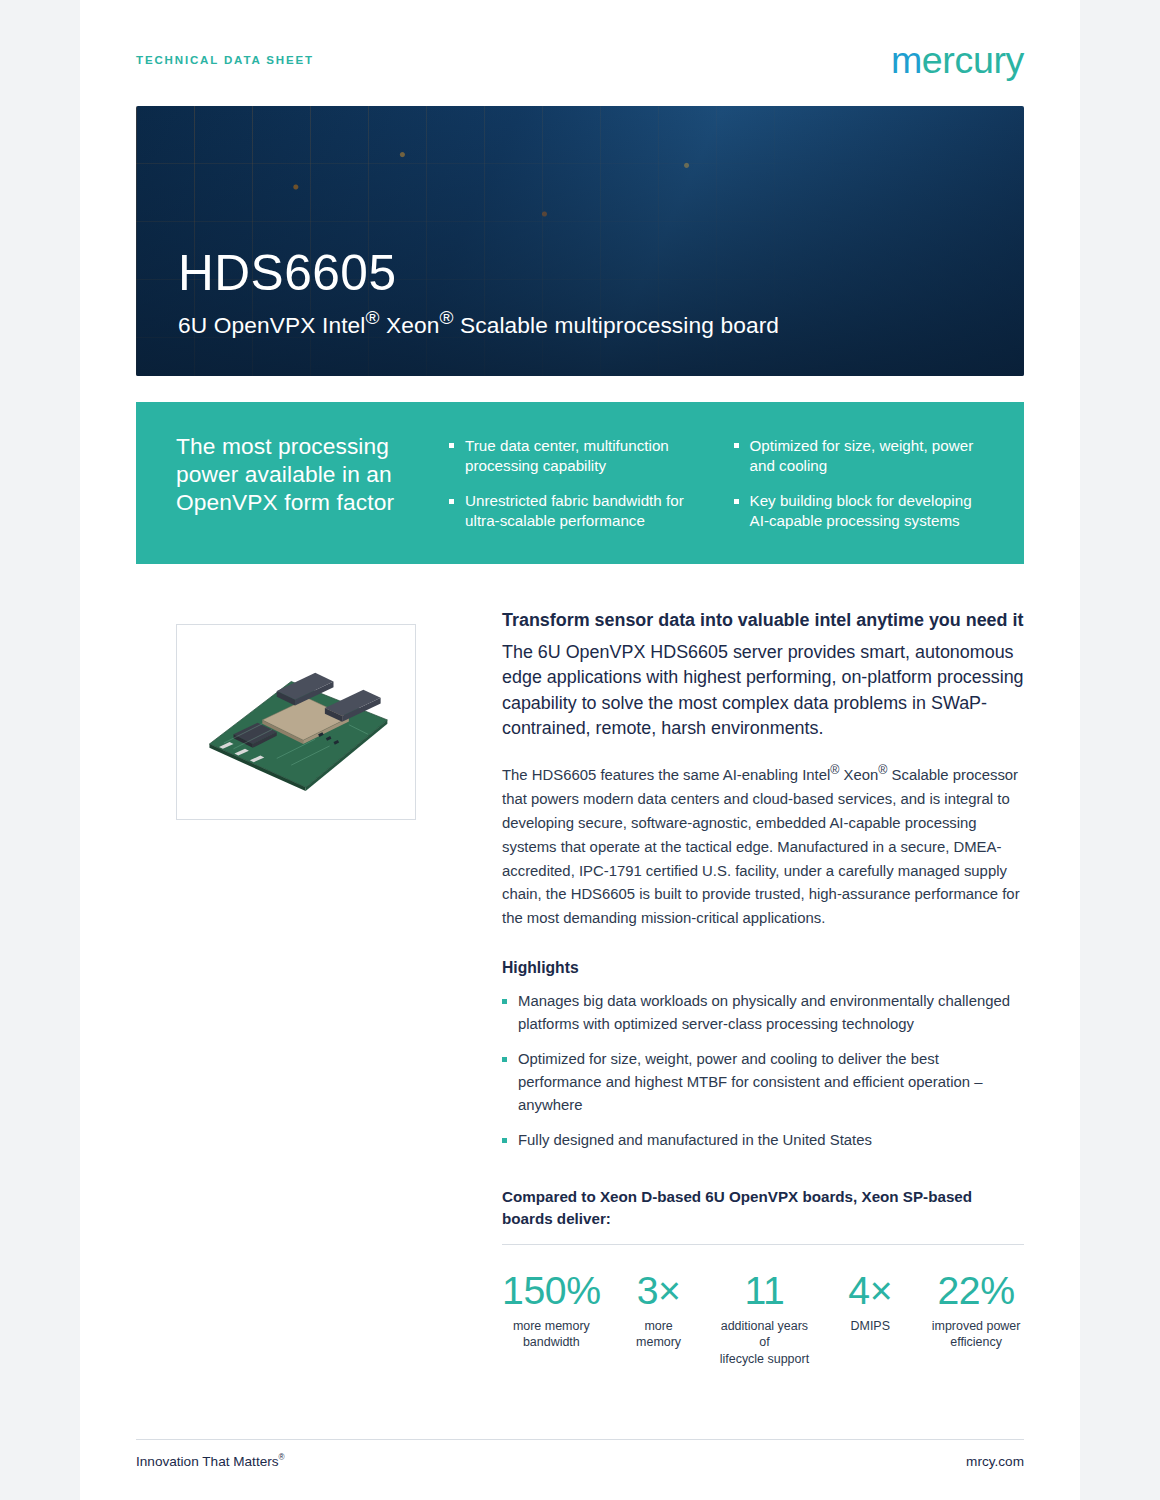Technical Data Sheet
mercury
HDS6605
6U OpenVPX Intel® Xeon® Scalable multiprocessing board
The most processing power available in an OpenVPX form factor
True data center, multifunction processing capability
Unrestricted fabric bandwidth for ultra-scalable performance
Optimized for size, weight, power and cooling
Key building block for developing AI-capable processing systems
Transform sensor data into valuable intel anytime you need it
The 6U OpenVPX HDS6605 server provides smart, autonomous edge applications with highest performing, on-platform processing capability to solve the most complex data problems in SWaP-contrained, remote, harsh environments.
The HDS6605 features the same AI-enabling Intel® Xeon® Scalable processor that powers modern data centers and cloud-based services, and is integral to developing secure, software-agnostic, embedded AI-capable processing systems that operate at the tactical edge. Manufactured in a secure, DMEA-accredited, IPC-1791 certified U.S. facility, under a carefully managed supply chain, the HDS6605 is built to provide trusted, high-assurance performance for the most demanding mission-critical applications.
Highlights
Manages big data workloads on physically and environmentally challenged platforms with optimized server-class processing technology
Optimized for size, weight, power and cooling to deliver the best performance and highest MTBF for consistent and efficient operation – anywhere
Fully designed and manufactured in the United States
Compared to Xeon D-based 6U OpenVPX boards, Xeon SP-based boards deliver:
150% more memory
bandwidth
3× more
memory
11 additional years of
lifecycle support
4× DMIPS
22% improved power
efficiency
Innovation That Matters®
mrcy.com